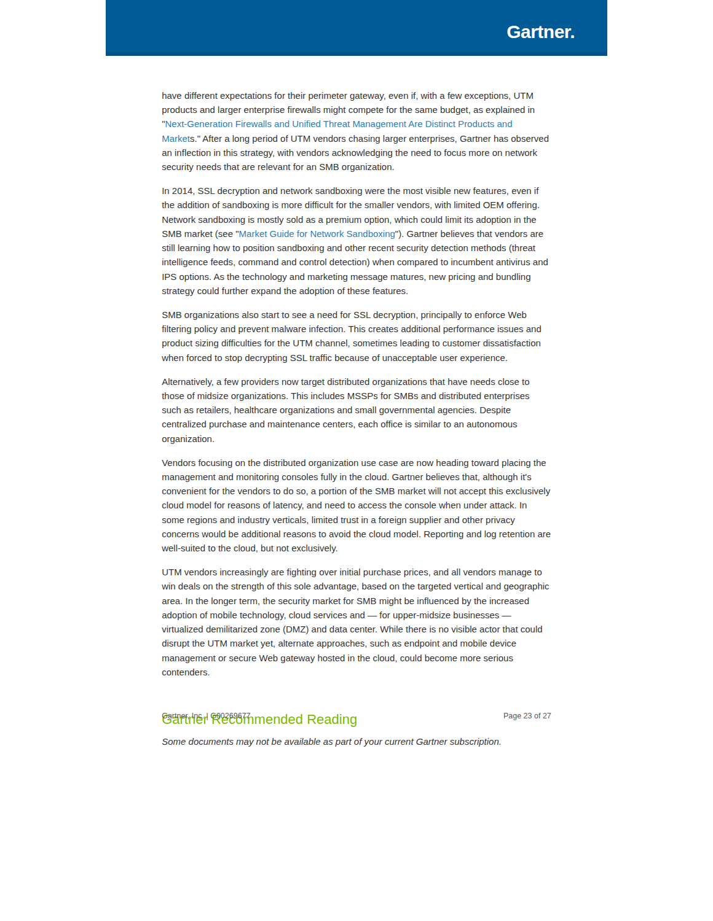Gartner.
have different expectations for their perimeter gateway, even if, with a few exceptions, UTM products and larger enterprise firewalls might compete for the same budget, as explained in "Next-Generation Firewalls and Unified Threat Management Are Distinct Products and Markets." After a long period of UTM vendors chasing larger enterprises, Gartner has observed an inflection in this strategy, with vendors acknowledging the need to focus more on network security needs that are relevant for an SMB organization.
In 2014, SSL decryption and network sandboxing were the most visible new features, even if the addition of sandboxing is more difficult for the smaller vendors, with limited OEM offering. Network sandboxing is mostly sold as a premium option, which could limit its adoption in the SMB market (see "Market Guide for Network Sandboxing"). Gartner believes that vendors are still learning how to position sandboxing and other recent security detection methods (threat intelligence feeds, command and control detection) when compared to incumbent antivirus and IPS options. As the technology and marketing message matures, new pricing and bundling strategy could further expand the adoption of these features.
SMB organizations also start to see a need for SSL decryption, principally to enforce Web filtering policy and prevent malware infection. This creates additional performance issues and product sizing difficulties for the UTM channel, sometimes leading to customer dissatisfaction when forced to stop decrypting SSL traffic because of unacceptable user experience.
Alternatively, a few providers now target distributed organizations that have needs close to those of midsize organizations. This includes MSSPs for SMBs and distributed enterprises such as retailers, healthcare organizations and small governmental agencies. Despite centralized purchase and maintenance centers, each office is similar to an autonomous organization.
Vendors focusing on the distributed organization use case are now heading toward placing the management and monitoring consoles fully in the cloud. Gartner believes that, although it's convenient for the vendors to do so, a portion of the SMB market will not accept this exclusively cloud model for reasons of latency, and need to access the console when under attack. In some regions and industry verticals, limited trust in a foreign supplier and other privacy concerns would be additional reasons to avoid the cloud model. Reporting and log retention are well-suited to the cloud, but not exclusively.
UTM vendors increasingly are fighting over initial purchase prices, and all vendors manage to win deals on the strength of this sole advantage, based on the targeted vertical and geographic area. In the longer term, the security market for SMB might be influenced by the increased adoption of mobile technology, cloud services and — for upper-midsize businesses — virtualized demilitarized zone (DMZ) and data center. While there is no visible actor that could disrupt the UTM market yet, alternate approaches, such as endpoint and mobile device management or secure Web gateway hosted in the cloud, could become more serious contenders.
Gartner Recommended Reading
Some documents may not be available as part of your current Gartner subscription.
Gartner, Inc. | G00269677
Page 23 of 27